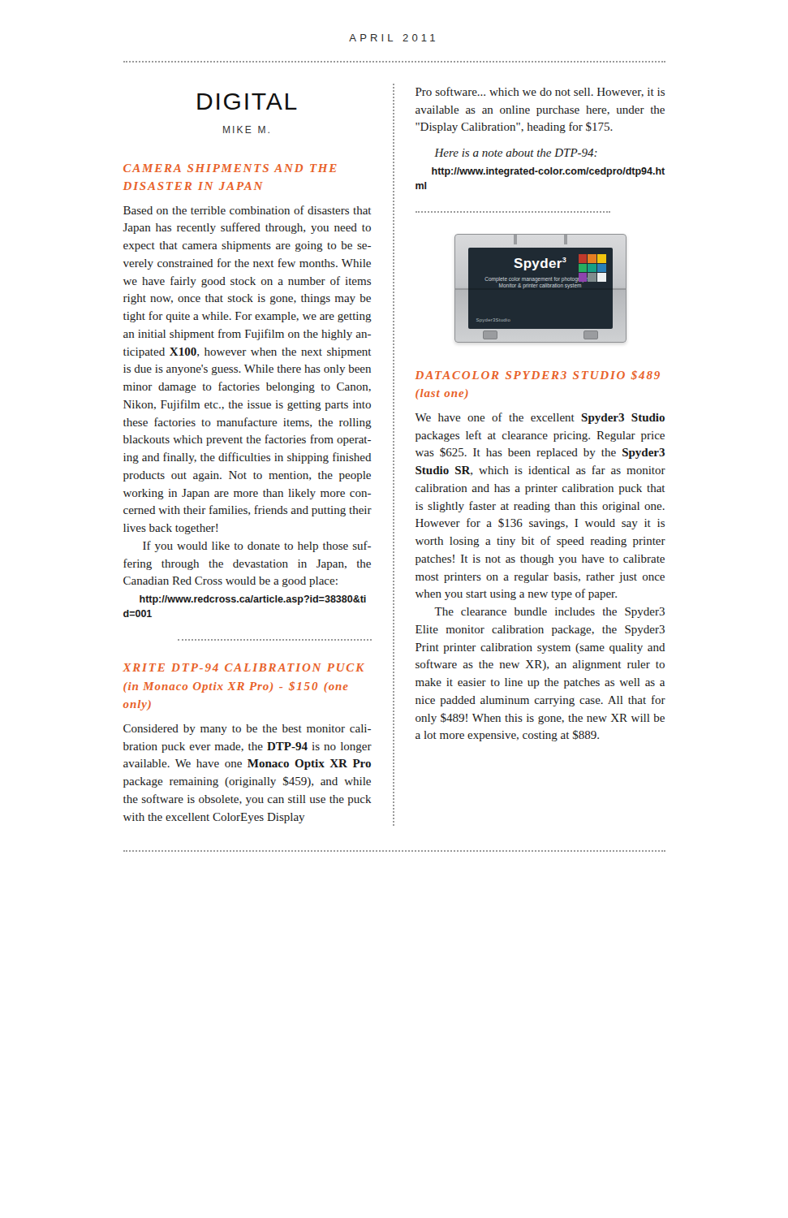April 2011
DIGITAL
MIKE M.
Camera Shipments and the Disaster in Japan
Based on the terrible combination of disasters that Japan has recently suffered through, you need to expect that camera shipments are going to be severely constrained for the next few months. While we have fairly good stock on a number of items right now, once that stock is gone, things may be tight for quite a while. For example, we are getting an initial shipment from Fujifilm on the highly anticipated X100, however when the next shipment is due is anyone's guess. While there has only been minor damage to factories belonging to Canon, Nikon, Fujifilm etc., the issue is getting parts into these factories to manufacture items, the rolling blackouts which prevent the factories from operating and finally, the difficulties in shipping finished products out again. Not to mention, the people working in Japan are more than likely more concerned with their families, friends and putting their lives back together!
If you would like to donate to help those suffering through the devastation in Japan, the Canadian Red Cross would be a good place:
http://www.redcross.ca/article.asp?id=38380&tid=001
XRite DTP-94 Calibration Puck (in Monaco Optix XR Pro) - $150 (one only)
Considered by many to be the best monitor calibration puck ever made, the DTP-94 is no longer available. We have one Monaco Optix XR Pro package remaining (originally $459), and while the software is obsolete, you can still use the puck with the excellent ColorEyes Display
Pro software... which we do not sell. However, it is available as an online purchase here, under the "Display Calibration", heading for $175.
Here is a note about the DTP-94:
http://www.integrated-color.com/cedpro/dtp94.html
Spyder3
Complete color management for photographers
Monitor & printer calibration system
Spyder3Studio
Datacolor Spyder3 Studio $489 (last one)
We have one of the excellent Spyder3 Studio packages left at clearance pricing. Regular price was $625. It has been replaced by the Spyder3 Studio SR, which is identical as far as monitor calibration and has a printer calibration puck that is slightly faster at reading than this original one. However for a $136 savings, I would say it is worth losing a tiny bit of speed reading printer patches! It is not as though you have to calibrate most printers on a regular basis, rather just once when you start using a new type of paper.
The clearance bundle includes the Spyder3 Elite monitor calibration package, the Spyder3 Print printer calibration system (same quality and software as the new XR), an alignment ruler to make it easier to line up the patches as well as a nice padded aluminum carrying case. All that for only $489! When this is gone, the new XR will be a lot more expensive, costing at $889.